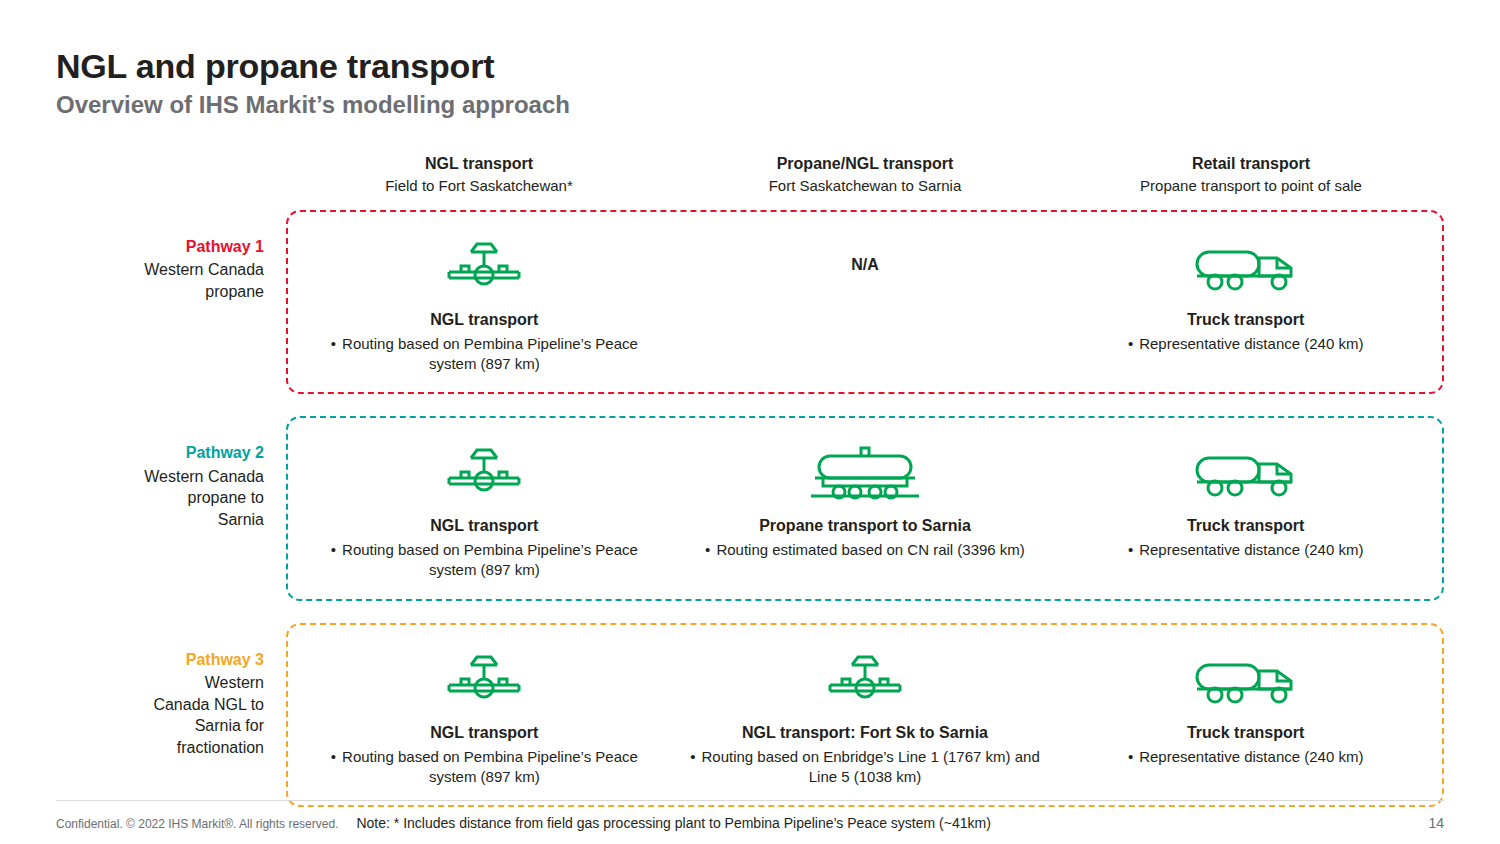NGL and propane transport
Overview of IHS Markit’s modelling approach
NGL transport
Field to Fort Saskatchewan*
Propane/NGL transport
Fort Saskatchewan to Sarnia
Retail transport
Propane transport to point of sale
Pathway 1 Western Canada
propane
NGL transport
Routing based on Pembina Pipeline’s Peace system (897 km)
N/A
Truck transport
Representative distance (240 km)
Pathway 2 Western Canada
propane to
Sarnia
NGL transport
Routing based on Pembina Pipeline’s Peace system (897 km)
Propane transport to Sarnia
Routing estimated based on CN rail (3396 km)
Truck transport
Representative distance (240 km)
Pathway 3 Western
Canada NGL to
Sarnia for
fractionation
NGL transport
Routing based on Pembina Pipeline’s Peace system (897 km)
NGL transport: Fort Sk to Sarnia
Routing based on Enbridge’s Line 1 (1767 km) and Line 5 (1038 km)
Truck transport
Representative distance (240 km)
Confidential. © 2022 IHS Markit®. All rights reserved.
Note: * Includes distance from field gas processing plant to Pembina Pipeline’s Peace system (~41km)
14